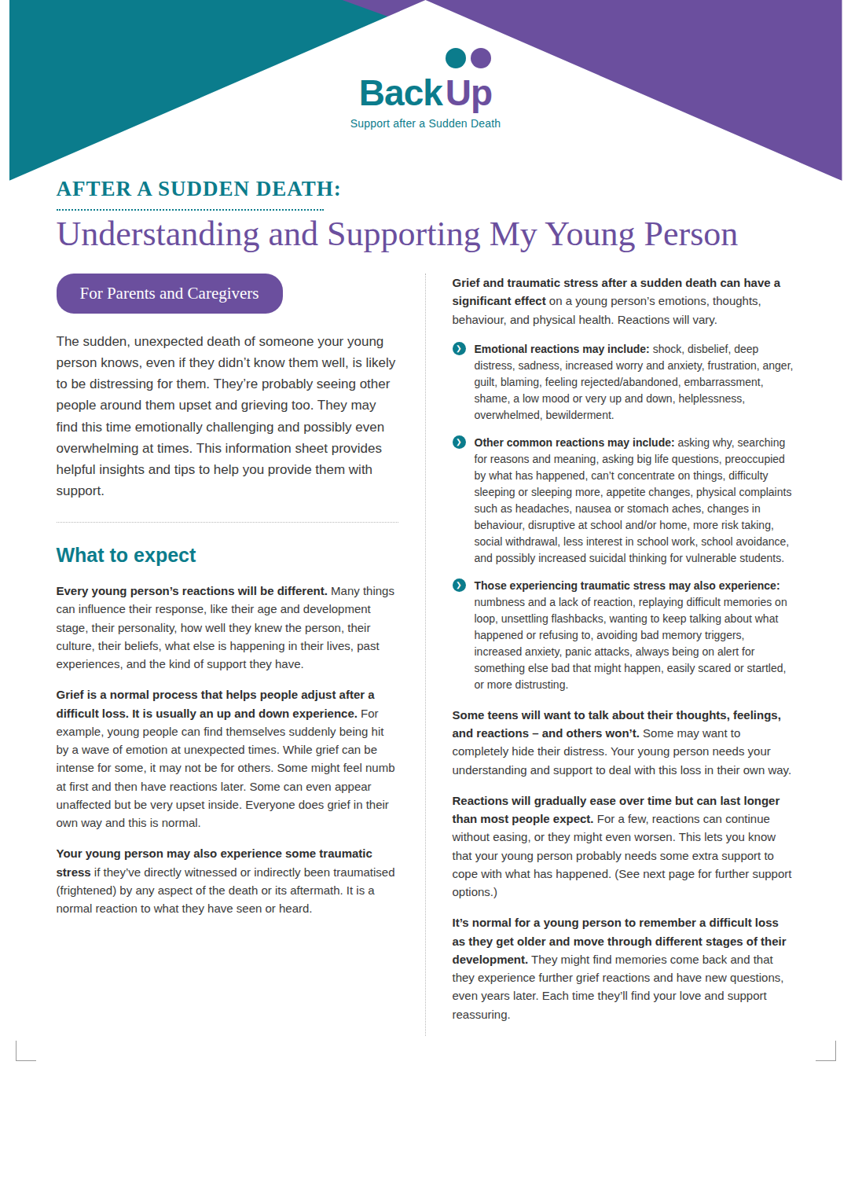BackUp
Support after a Sudden Death
AFTER A SUDDEN DEATH:
Understanding and Supporting My Young Person
For Parents and Caregivers
The sudden, unexpected death of someone your young person knows, even if they didn’t know them well, is likely to be distressing for them. They’re probably seeing other people around them upset and grieving too. They may find this time emotionally challenging and possibly even overwhelming at times. This information sheet provides helpful insights and tips to help you provide them with support.
What to expect
Every young person’s reactions will be different. Many things can influence their response, like their age and development stage, their personality, how well they knew the person, their culture, their beliefs, what else is happening in their lives, past experiences, and the kind of support they have.
Grief is a normal process that helps people adjust after a difficult loss. It is usually an up and down experience. For example, young people can find themselves suddenly being hit by a wave of emotion at unexpected times. While grief can be intense for some, it may not be for others. Some might feel numb at first and then have reactions later. Some can even appear unaffected but be very upset inside. Everyone does grief in their own way and this is normal.
Your young person may also experience some traumatic stress if they’ve directly witnessed or indirectly been traumatised (frightened) by any aspect of the death or its aftermath. It is a normal reaction to what they have seen or heard.
Grief and traumatic stress after a sudden death can have a significant effect on a young person’s emotions, thoughts, behaviour, and physical health. Reactions will vary.
Emotional reactions may include: shock, disbelief, deep distress, sadness, increased worry and anxiety, frustration, anger, guilt, blaming, feeling rejected/abandoned, embarrassment, shame, a low mood or very up and down, helplessness, overwhelmed, bewilderment.
Other common reactions may include: asking why, searching for reasons and meaning, asking big life questions, preoccupied by what has happened, can’t concentrate on things, difficulty sleeping or sleeping more, appetite changes, physical complaints such as headaches, nausea or stomach aches, changes in behaviour, disruptive at school and/or home, more risk taking, social withdrawal, less interest in school work, school avoidance, and possibly increased suicidal thinking for vulnerable students.
Those experiencing traumatic stress may also experience: numbness and a lack of reaction, replaying difficult memories on loop, unsettling flashbacks, wanting to keep talking about what happened or refusing to, avoiding bad memory triggers, increased anxiety, panic attacks, always being on alert for something else bad that might happen, easily scared or startled, or more distrusting.
Some teens will want to talk about their thoughts, feelings, and reactions – and others won’t. Some may want to completely hide their distress. Your young person needs your understanding and support to deal with this loss in their own way.
Reactions will gradually ease over time but can last longer than most people expect. For a few, reactions can continue without easing, or they might even worsen. This lets you know that your young person probably needs some extra support to cope with what has happened. (See next page for further support options.)
It’s normal for a young person to remember a difficult loss as they get older and move through different stages of their development. They might find memories come back and that they experience further grief reactions and have new questions, even years later. Each time they’ll find your love and support reassuring.